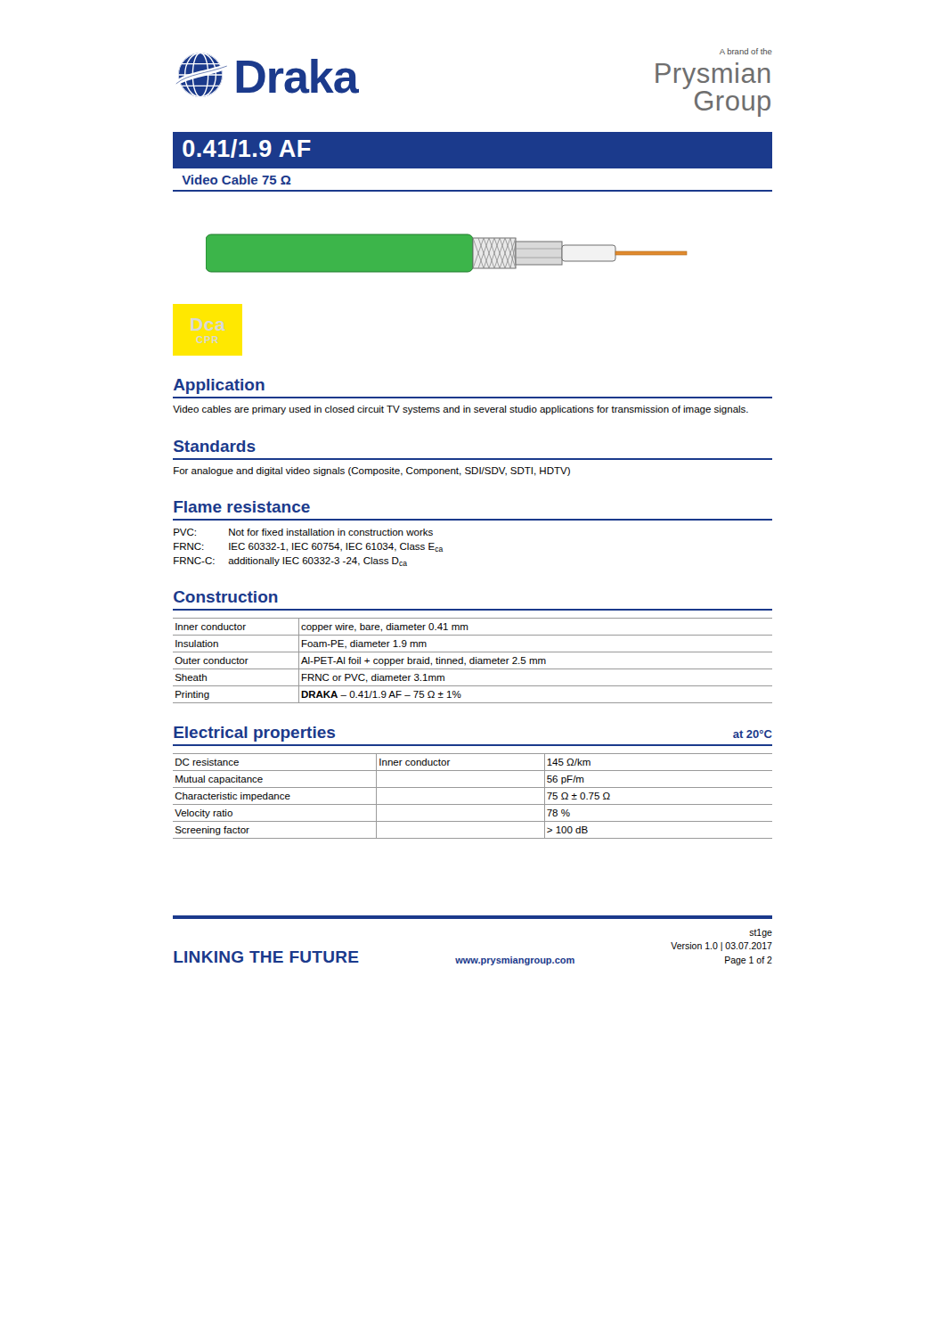Draka
A brand of the
Prysmian
Group
0.41/1.9 AF
Video Cable 75 Ω
Dca
CPR
Application
Video cables are primary used in closed circuit TV systems and in several studio applications for transmission of image signals.
Standards
For analogue and digital video signals (Composite, Component, SDI/SDV, SDTI, HDTV)
Flame resistance
PVC: Not for fixed installation in construction works
FRNC: IEC 60332-1, IEC 60754, IEC 61034, Class Eca
FRNC-C: additionally IEC 60332-3 -24, Class Dca
Construction
| Inner conductor | copper wire, bare, diameter 0.41 mm |
| Insulation | Foam-PE, diameter 1.9 mm |
| Outer conductor | Al-PET-Al foil + copper braid, tinned, diameter 2.5 mm |
| Sheath | FRNC or PVC, diameter 3.1mm |
| Printing | DRAKA – 0.41/1.9 AF – 75 Ω ± 1% |
Electrical properties at 20°C
| DC resistance | Inner conductor | 145 Ω/km |
| Mutual capacitance | | 56 pF/m |
| Characteristic impedance | | 75 Ω ± 0.75 Ω |
| Velocity ratio | | 78 % |
| Screening factor | | > 100 dB |
LINKING THE FUTURE
www.prysmiangroup.com
st1ge
Version 1.0 | 03.07.2017
Page 1 of 2